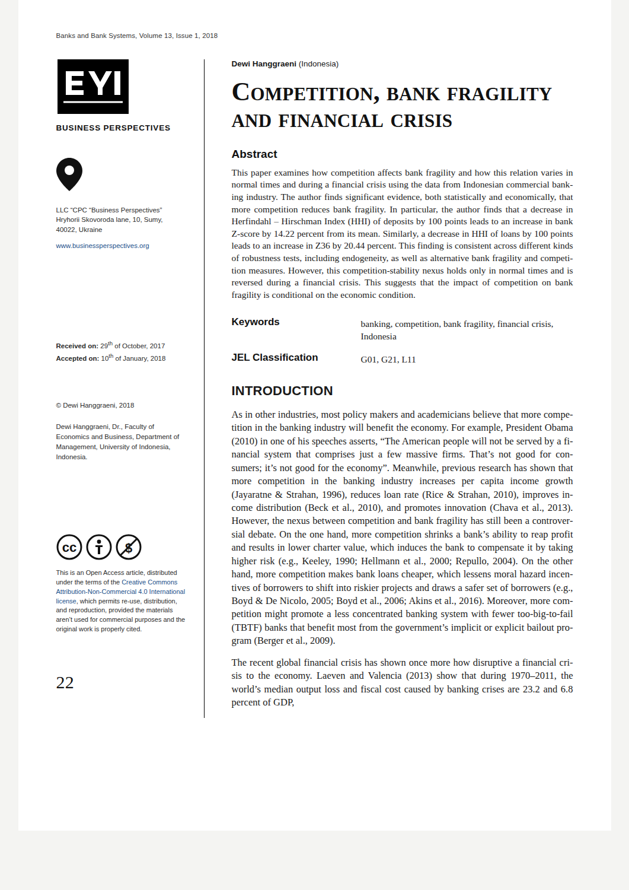Banks and Bank Systems, Volume 13, Issue 1, 2018
BUSINESS PERSPECTIVES
LLC “CPC “Business Perspectives”
Hryhorii Skovoroda lane, 10, Sumy,
40022, Ukraine
www.businessperspectives.org
Received on: 29th of October, 2017
Accepted on: 10th of January, 2018
© Dewi Hanggraeni, 2018
Dewi Hanggraeni, Dr., Faculty of Economics and Business, Department of Management, University of Indonesia, Indonesia.
cc $
This is an Open Access article, distributed under the terms of the Creative Commons Attribution-Non-Commercial 4.0 International license, which permits re-use, distribution, and reproduction, provided the materials aren’t used for commercial purposes and the original work is properly cited.
22
Dewi Hanggraeni (Indonesia)
Competition, bank fragility and financial crisis
Abstract
This paper examines how competition affects bank fragility and how this relation varies in normal times and during a financial crisis using the data from Indonesian commercial banking industry. The author finds significant evidence, both statistically and economically, that more competition reduces bank fragility. In particular, the author finds that a decrease in Herfindahl – Hirschman Index (HHI) of deposits by 100 points leads to an increase in bank Z-score by 14.22 percent from its mean. Similarly, a decrease in HHI of loans by 100 points leads to an increase in Z36 by 20.44 percent. This finding is consistent across different kinds of robustness tests, including endogeneity, as well as alternative bank fragility and competition measures. However, this competition-stability nexus holds only in normal times and is reversed during a financial crisis. This suggests that the impact of competition on bank fragility is conditional on the economic condition.
Keywords
banking, competition, bank fragility, financial crisis, Indonesia
JEL Classification
G01, G21, L11
INTRODUCTION
As in other industries, most policy makers and academicians believe that more competition in the banking industry will benefit the economy. For example, President Obama (2010) in one of his speeches asserts, “The American people will not be served by a financial system that comprises just a few massive firms. That’s not good for consumers; it’s not good for the economy”. Meanwhile, previous research has shown that more competition in the banking industry increases per capita income growth (Jayaratne & Strahan, 1996), reduces loan rate (Rice & Strahan, 2010), improves income distribution (Beck et al., 2010), and promotes innovation (Chava et al., 2013). However, the nexus between competition and bank fragility has still been a controversial debate. On the one hand, more competition shrinks a bank’s ability to reap profit and results in lower charter value, which induces the bank to compensate it by taking higher risk (e.g., Keeley, 1990; Hellmann et al., 2000; Repullo, 2004). On the other hand, more competition makes bank loans cheaper, which lessens moral hazard incentives of borrowers to shift into riskier projects and draws a safer set of borrowers (e.g., Boyd & De Nicolo, 2005; Boyd et al., 2006; Akins et al., 2016). Moreover, more competition might promote a less concentrated banking system with fewer too-big-to-fail (TBTF) banks that benefit most from the government’s implicit or explicit bailout program (Berger et al., 2009).
The recent global financial crisis has shown once more how disruptive a financial crisis to the economy. Laeven and Valencia (2013) show that during 1970–2011, the world’s median output loss and fiscal cost caused by banking crises are 23.2 and 6.8 percent of GDP,